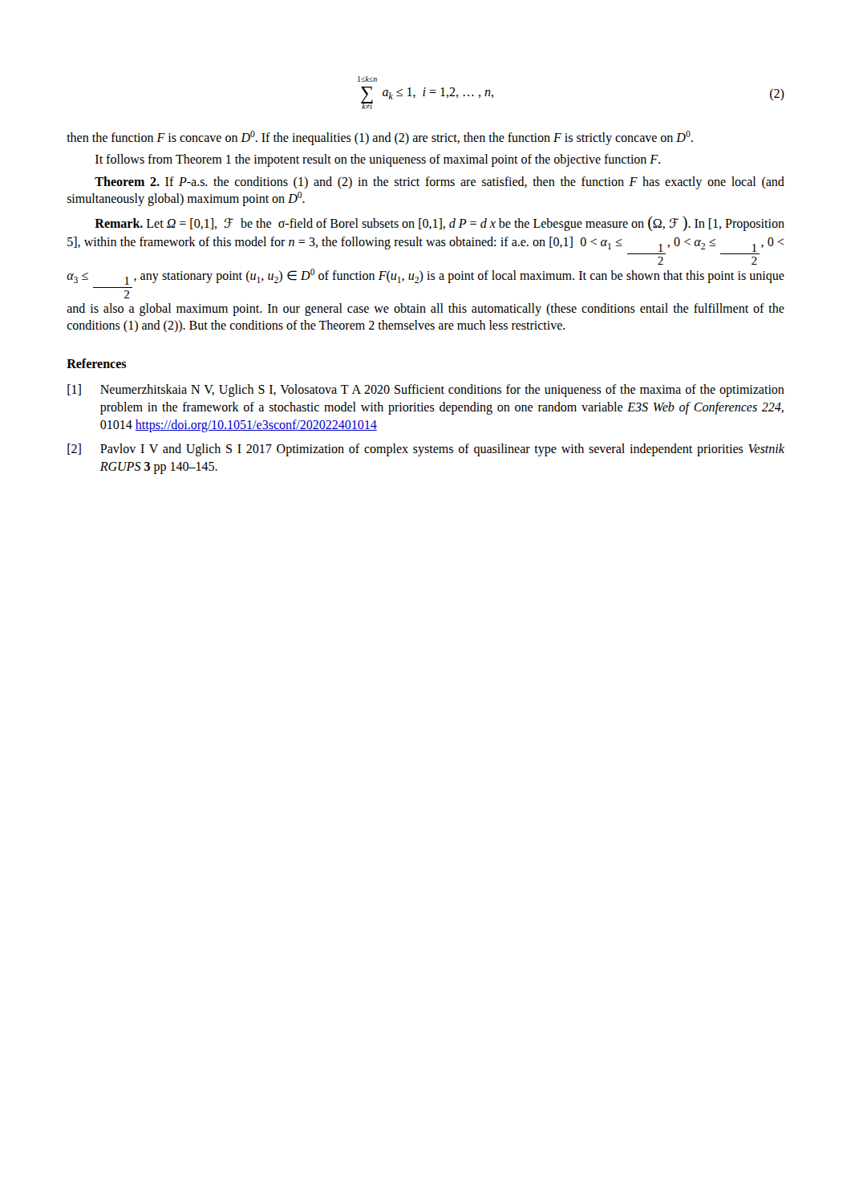1≤k≤n ∑ k≠i ak ≤ 1, i = 1,2, … , n,
(2)
then the function F is concave on D0. If the inequalities (1) and (2) are strict, then the function F is strictly concave on D0.
It follows from Theorem 1 the impotent result on the uniqueness of maximal point of the objective function F.
Theorem 2. If P-a.s. the conditions (1) and (2) in the strict forms are satisfied, then the function F has exactly one local (and simultaneously global) maximum point on D0.
Remark. Let Ω = [0,1], ℱ be the σ-field of Borel subsets on [0,1], d P = d x be the Lebesgue measure on (Ω, ℱ ). In [1, Proposition 5], within the framework of this model for n = 3, the following result was obtained: if a.e. on [0,1] 0 < α1 ≤ 12, 0 < α2 ≤ 12, 0 < α3 ≤ 12, any stationary point (u1, u2) ∈ D0 of function F(u1, u2) is a point of local maximum. It can be shown that this point is unique and is also a global maximum point. In our general case we obtain all this automatically (these conditions entail the fulfillment of the conditions (1) and (2)). But the conditions of the Theorem 2 themselves are much less restrictive.
References
[1] Neumerzhitskaia N V, Uglich S I, Volosatova T A 2020 Sufficient conditions for the uniqueness of the maxima of the optimization problem in the framework of a stochastic model with priorities depending on one random variable E3S Web of Conferences 224, 01014 https://doi.org/10.1051/e3sconf/202022401014
[2] Pavlov I V and Uglich S I 2017 Optimization of complex systems of quasilinear type with several independent priorities Vestnik RGUPS 3 pp 140–145.